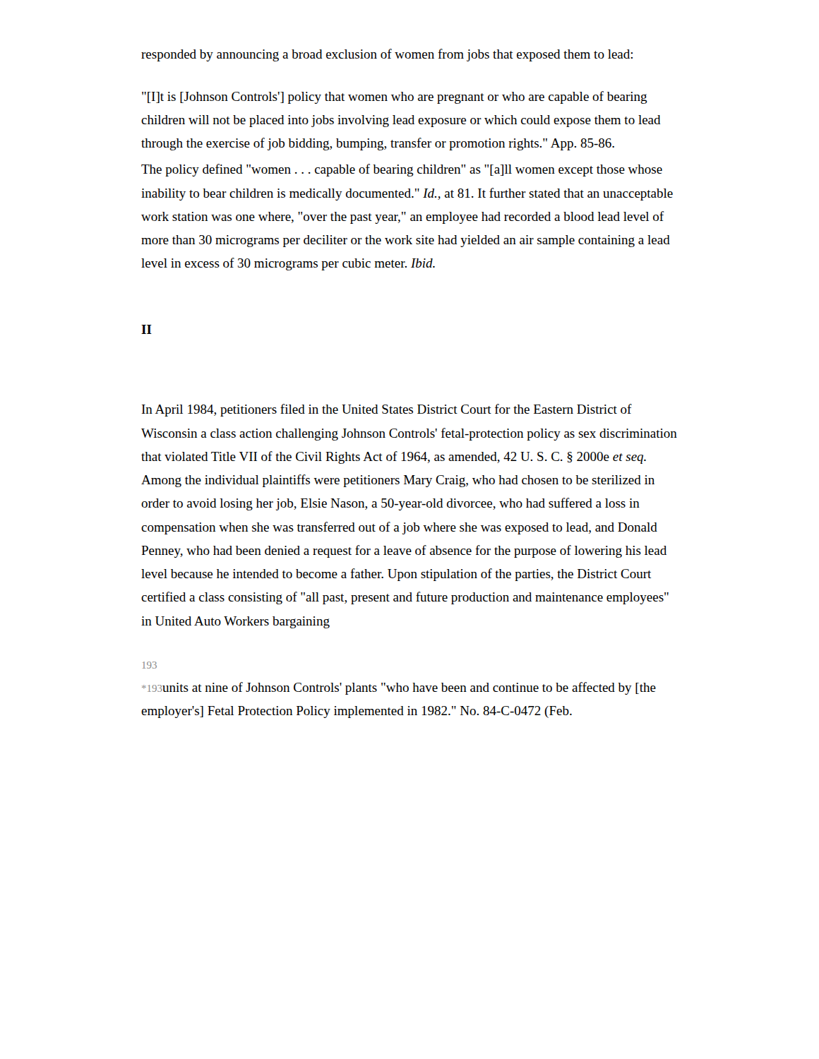responded by announcing a broad exclusion of women from jobs that exposed them to lead:
"[I]t is [Johnson Controls'] policy that women who are pregnant or who are capable of bearing children will not be placed into jobs involving lead exposure or which could expose them to lead through the exercise of job bidding, bumping, transfer or promotion rights." App. 85-86.
The policy defined "women . . . capable of bearing children" as "[a]ll women except those whose inability to bear children is medically documented." Id., at 81. It further stated that an unacceptable work station was one where, "over the past year," an employee had recorded a blood lead level of more than 30 micrograms per deciliter or the work site had yielded an air sample containing a lead level in excess of 30 micrograms per cubic meter. Ibid.
II
In April 1984, petitioners filed in the United States District Court for the Eastern District of Wisconsin a class action challenging Johnson Controls' fetal-protection policy as sex discrimination that violated Title VII of the Civil Rights Act of 1964, as amended, 42 U. S. C. § 2000e et seq. Among the individual plaintiffs were petitioners Mary Craig, who had chosen to be sterilized in order to avoid losing her job, Elsie Nason, a 50-year-old divorcee, who had suffered a loss in compensation when she was transferred out of a job where she was exposed to lead, and Donald Penney, who had been denied a request for a leave of absence for the purpose of lowering his lead level because he intended to become a father. Upon stipulation of the parties, the District Court certified a class consisting of "all past, present and future production and maintenance employees" in United Auto Workers bargaining
193
*193units at nine of Johnson Controls' plants "who have been and continue to be affected by [the employer's] Fetal Protection Policy implemented in 1982." No. 84-C-0472 (Feb.